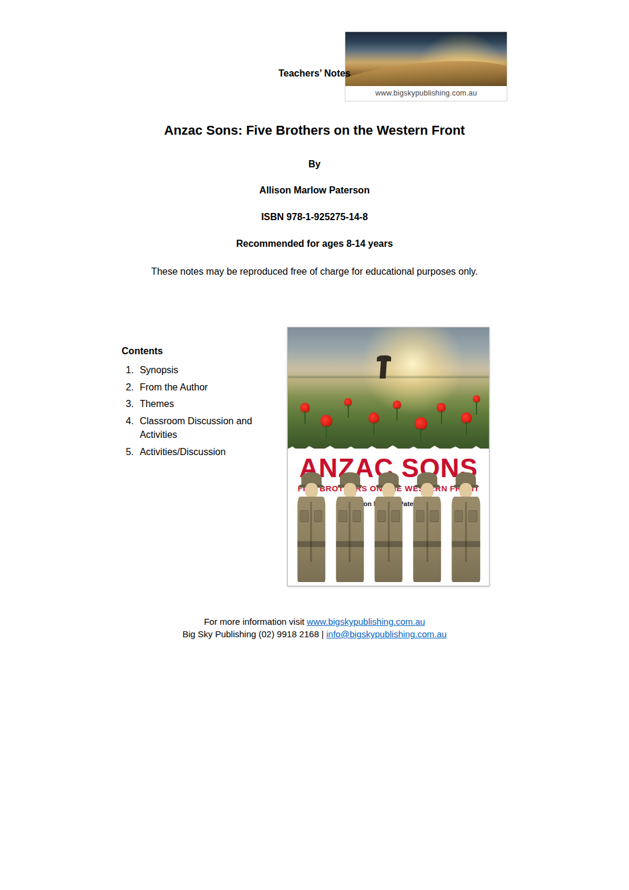www.bigskypublishing.com.au
Teachers’ Notes
Anzac Sons: Five Brothers on the Western Front
By
Allison Marlow Paterson
ISBN 978-1-925275-14-8
Recommended for ages 8-14 years
These notes may be reproduced free of charge for educational purposes only.
Contents
Synopsis
From the Author
Themes
Classroom Discussion and Activities
Activities/Discussion
ANZAC SONS
FIVE BROTHERS ON THE WESTERN FRONT
Allison Marlow Paterson
For more information visit www.bigskypublishing.com.au
Big Sky Publishing (02) 9918 2168 | info@bigskypublishing.com.au